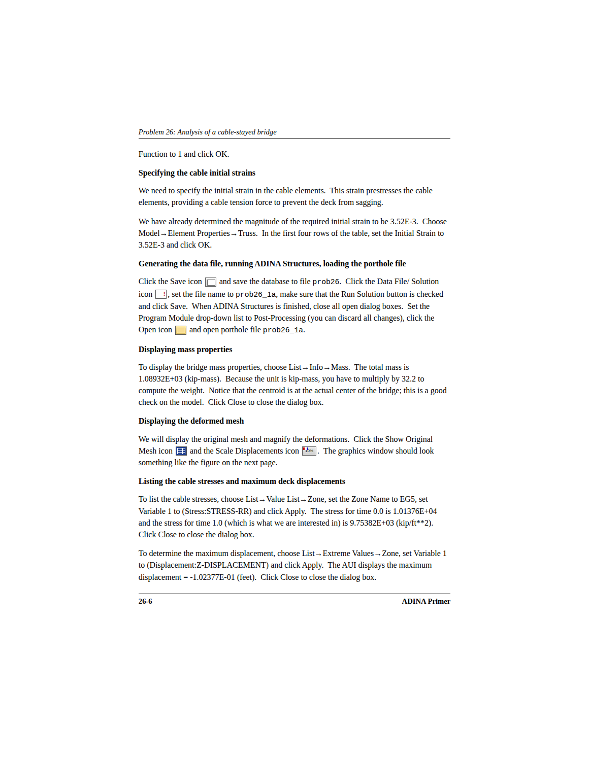Problem 26: Analysis of a cable-stayed bridge
Function to 1 and click OK.
Specifying the cable initial strains
We need to specify the initial strain in the cable elements. This strain prestresses the cable elements, providing a cable tension force to prevent the deck from sagging.
We have already determined the magnitude of the required initial strain to be 3.52E-3. Choose Model→Element Properties→Truss. In the first four rows of the table, set the Initial Strain to 3.52E-3 and click OK.
Generating the data file, running ADINA Structures, loading the porthole file
Click the Save icon and save the database to file prob26. Click the Data File/ Solution icon , set the file name to prob26_1a, make sure that the Run Solution button is checked and click Save. When ADINA Structures is finished, close all open dialog boxes. Set the Program Module drop-down list to Post-Processing (you can discard all changes), click the Open icon and open porthole file prob26_1a.
Displaying mass properties
To display the bridge mass properties, choose List→Info→Mass. The total mass is 1.08932E+03 (kip-mass). Because the unit is kip-mass, you have to multiply by 32.2 to compute the weight. Notice that the centroid is at the actual center of the bridge; this is a good check on the model. Click Close to close the dialog box.
Displaying the deformed mesh
We will display the original mesh and magnify the deformations. Click the Show Original Mesh icon and the Scale Displacements icon . The graphics window should look something like the figure on the next page.
Listing the cable stresses and maximum deck displacements
To list the cable stresses, choose List→Value List→Zone, set the Zone Name to EG5, set Variable 1 to (Stress:STRESS-RR) and click Apply. The stress for time 0.0 is 1.01376E+04 and the stress for time 1.0 (which is what we are interested in) is 9.75382E+03 (kip/ft**2). Click Close to close the dialog box.
To determine the maximum displacement, choose List→Extreme Values→Zone, set Variable 1 to (Displacement:Z-DISPLACEMENT) and click Apply. The AUI displays the maximum displacement = -1.02377E-01 (feet). Click Close to close the dialog box.
26-6 ADINA Primer